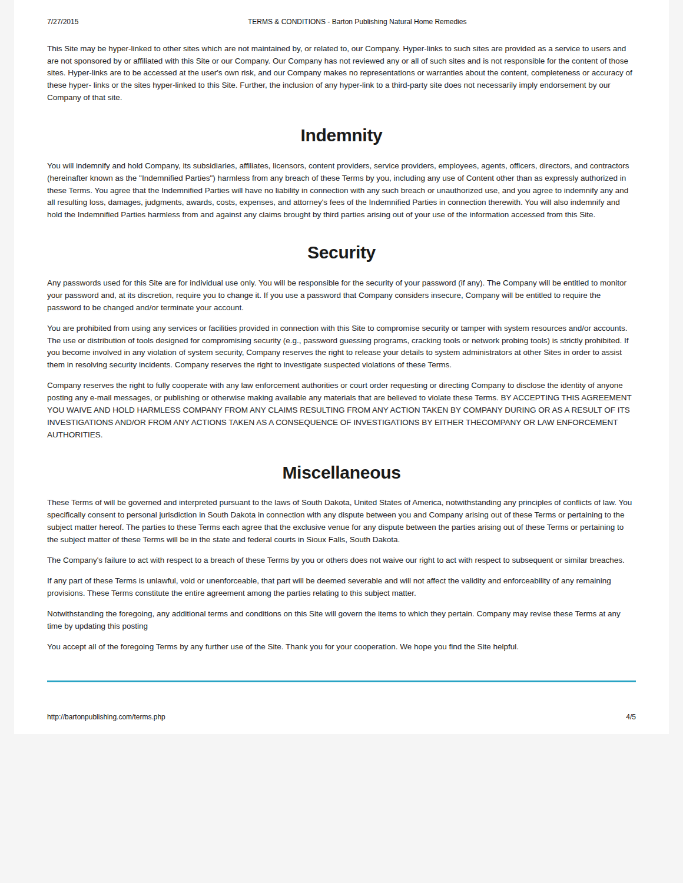7/27/2015 TERMS & CONDITIONS - Barton Publishing Natural Home Remedies
This Site may be hyper-linked to other sites which are not maintained by, or related to, our Company. Hyper-links to such sites are provided as a service to users and are not sponsored by or affiliated with this Site or our Company. Our Company has not reviewed any or all of such sites and is not responsible for the content of those sites. Hyper-links are to be accessed at the user's own risk, and our Company makes no representations or warranties about the content, completeness or accuracy of these hyper- links or the sites hyper-linked to this Site. Further, the inclusion of any hyper-link to a third-party site does not necessarily imply endorsement by our Company of that site.
Indemnity
You will indemnify and hold Company, its subsidiaries, affiliates, licensors, content providers, service providers, employees, agents, officers, directors, and contractors (hereinafter known as the "Indemnified Parties") harmless from any breach of these Terms by you, including any use of Content other than as expressly authorized in these Terms. You agree that the Indemnified Parties will have no liability in connection with any such breach or unauthorized use, and you agree to indemnify any and all resulting loss, damages, judgments, awards, costs, expenses, and attorney's fees of the Indemnified Parties in connection therewith. You will also indemnify and hold the Indemnified Parties harmless from and against any claims brought by third parties arising out of your use of the information accessed from this Site.
Security
Any passwords used for this Site are for individual use only. You will be responsible for the security of your password (if any). The Company will be entitled to monitor your password and, at its discretion, require you to change it. If you use a password that Company considers insecure, Company will be entitled to require the password to be changed and/or terminate your account.
You are prohibited from using any services or facilities provided in connection with this Site to compromise security or tamper with system resources and/or accounts. The use or distribution of tools designed for compromising security (e.g., password guessing programs, cracking tools or network probing tools) is strictly prohibited. If you become involved in any violation of system security, Company reserves the right to release your details to system administrators at other Sites in order to assist them in resolving security incidents. Company reserves the right to investigate suspected violations of these Terms.
Company reserves the right to fully cooperate with any law enforcement authorities or court order requesting or directing Company to disclose the identity of anyone posting any e-mail messages, or publishing or otherwise making available any materials that are believed to violate these Terms. BY ACCEPTING THIS AGREEMENT YOU WAIVE AND HOLD HARMLESS COMPANY FROM ANY CLAIMS RESULTING FROM ANY ACTION TAKEN BY COMPANY DURING OR AS A RESULT OF ITS INVESTIGATIONS AND/OR FROM ANY ACTIONS TAKEN AS A CONSEQUENCE OF INVESTIGATIONS BY EITHER THECOMPANY OR LAW ENFORCEMENT AUTHORITIES.
Miscellaneous
These Terms of will be governed and interpreted pursuant to the laws of South Dakota, United States of America, notwithstanding any principles of conflicts of law. You specifically consent to personal jurisdiction in South Dakota in connection with any dispute between you and Company arising out of these Terms or pertaining to the subject matter hereof. The parties to these Terms each agree that the exclusive venue for any dispute between the parties arising out of these Terms or pertaining to the subject matter of these Terms will be in the state and federal courts in Sioux Falls, South Dakota.
The Company's failure to act with respect to a breach of these Terms by you or others does not waive our right to act with respect to subsequent or similar breaches.
If any part of these Terms is unlawful, void or unenforceable, that part will be deemed severable and will not affect the validity and enforceability of any remaining provisions. These Terms constitute the entire agreement among the parties relating to this subject matter.
Notwithstanding the foregoing, any additional terms and conditions on this Site will govern the items to which they pertain. Company may revise these Terms at any time by updating this posting
You accept all of the foregoing Terms by any further use of the Site. Thank you for your cooperation. We hope you find the Site helpful.
http://bartonpublishing.com/terms.php 4/5